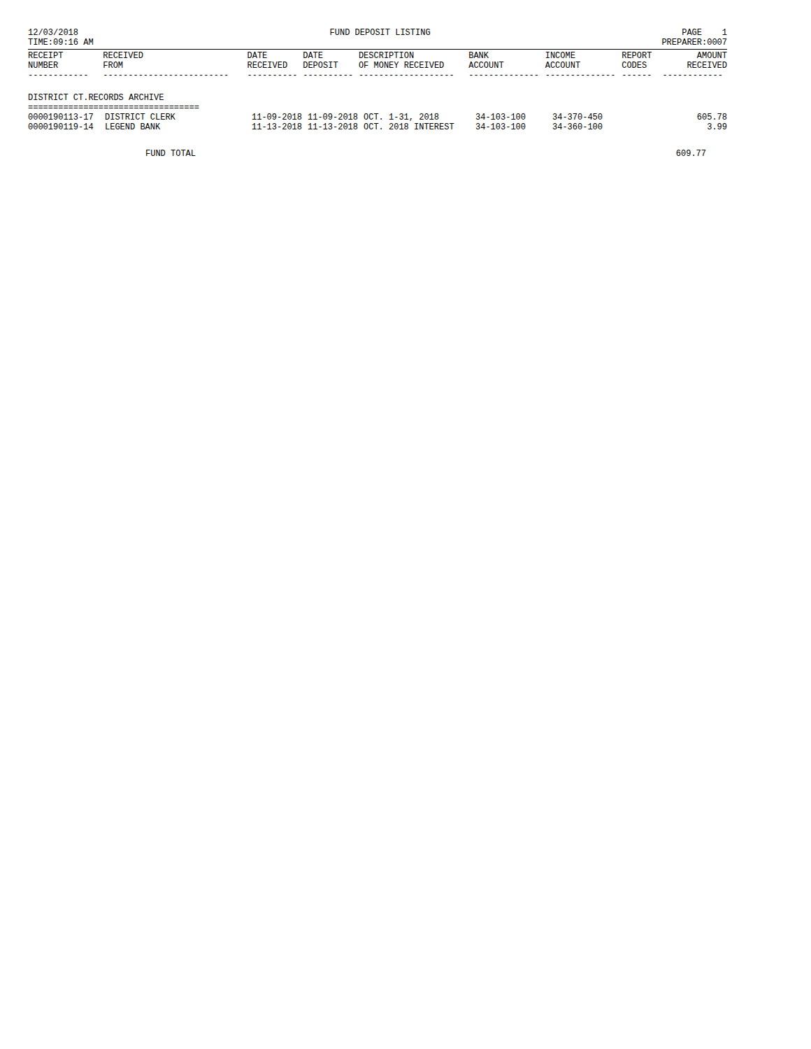12/03/2018
FUND DEPOSIT LISTING
PAGE 1
TIME:09:16 AM
PREPARER:0007
| RECEIPT | RECEIVED | DATE | DATE | DESCRIPTION | BANK | INCOME | REPORT | AMOUNT |
| --- | --- | --- | --- | --- | --- | --- | --- | --- |
| NUMBER | FROM | RECEIVED | DEPOSIT | OF MONEY RECEIVED | ACCOUNT | ACCOUNT | CODES | RECEIVED |
| ------------ | ------------------------- | ---------- | ---------- | ------------------- | -------------- | -------------- | ------ | ------------ |
DISTRICT CT.RECORDS ARCHIVE
==================================
| 0000190113-17 | DISTRICT CLERK | 11-09-2018 | 11-09-2018 | OCT. 1-31, 2018 | 34-103-100 | 34-370-450 | | 605.78 |
| 0000190119-14 | LEGEND BANK | 11-13-2018 | 11-13-2018 | OCT. 2018 INTEREST | 34-103-100 | 34-360-100 | | 3.99 |
FUND TOTAL
609.77